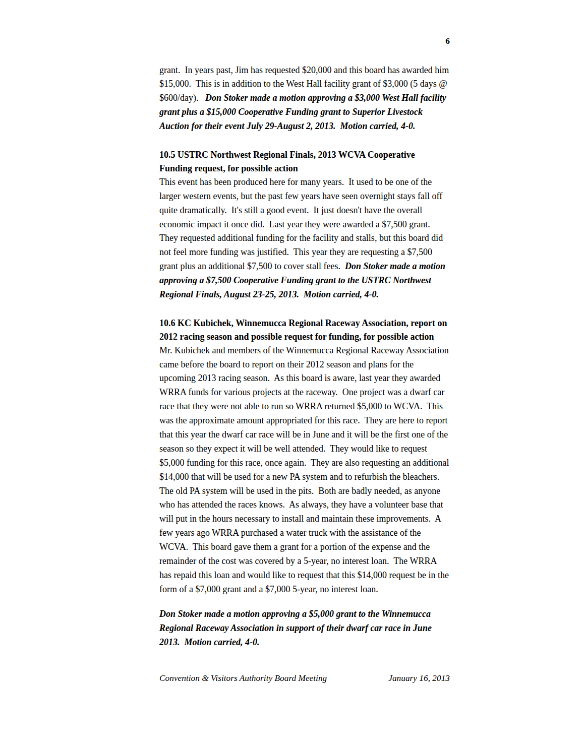6
grant. In years past, Jim has requested $20,000 and this board has awarded him $15,000. This is in addition to the West Hall facility grant of $3,000 (5 days @ $600/day). Don Stoker made a motion approving a $3,000 West Hall facility grant plus a $15,000 Cooperative Funding grant to Superior Livestock Auction for their event July 29-August 2, 2013. Motion carried, 4-0.
10.5 USTRC Northwest Regional Finals, 2013 WCVA Cooperative Funding request, for possible action
This event has been produced here for many years. It used to be one of the larger western events, but the past few years have seen overnight stays fall off quite dramatically. It's still a good event. It just doesn't have the overall economic impact it once did. Last year they were awarded a $7,500 grant. They requested additional funding for the facility and stalls, but this board did not feel more funding was justified. This year they are requesting a $7,500 grant plus an additional $7,500 to cover stall fees. Don Stoker made a motion approving a $7,500 Cooperative Funding grant to the USTRC Northwest Regional Finals, August 23-25, 2013. Motion carried, 4-0.
10.6 KC Kubichek, Winnemucca Regional Raceway Association, report on 2012 racing season and possible request for funding, for possible action
Mr. Kubichek and members of the Winnemucca Regional Raceway Association came before the board to report on their 2012 season and plans for the upcoming 2013 racing season. As this board is aware, last year they awarded WRRA funds for various projects at the raceway. One project was a dwarf car race that they were not able to run so WRRA returned $5,000 to WCVA. This was the approximate amount appropriated for this race. They are here to report that this year the dwarf car race will be in June and it will be the first one of the season so they expect it will be well attended. They would like to request $5,000 funding for this race, once again. They are also requesting an additional $14,000 that will be used for a new PA system and to refurbish the bleachers. The old PA system will be used in the pits. Both are badly needed, as anyone who has attended the races knows. As always, they have a volunteer base that will put in the hours necessary to install and maintain these improvements. A few years ago WRRA purchased a water truck with the assistance of the WCVA. This board gave them a grant for a portion of the expense and the remainder of the cost was covered by a 5-year, no interest loan. The WRRA has repaid this loan and would like to request that this $14,000 request be in the form of a $7,000 grant and a $7,000 5-year, no interest loan.
Don Stoker made a motion approving a $5,000 grant to the Winnemucca Regional Raceway Association in support of their dwarf car race in June 2013. Motion carried, 4-0.
Convention & Visitors Authority Board Meeting January 16, 2013